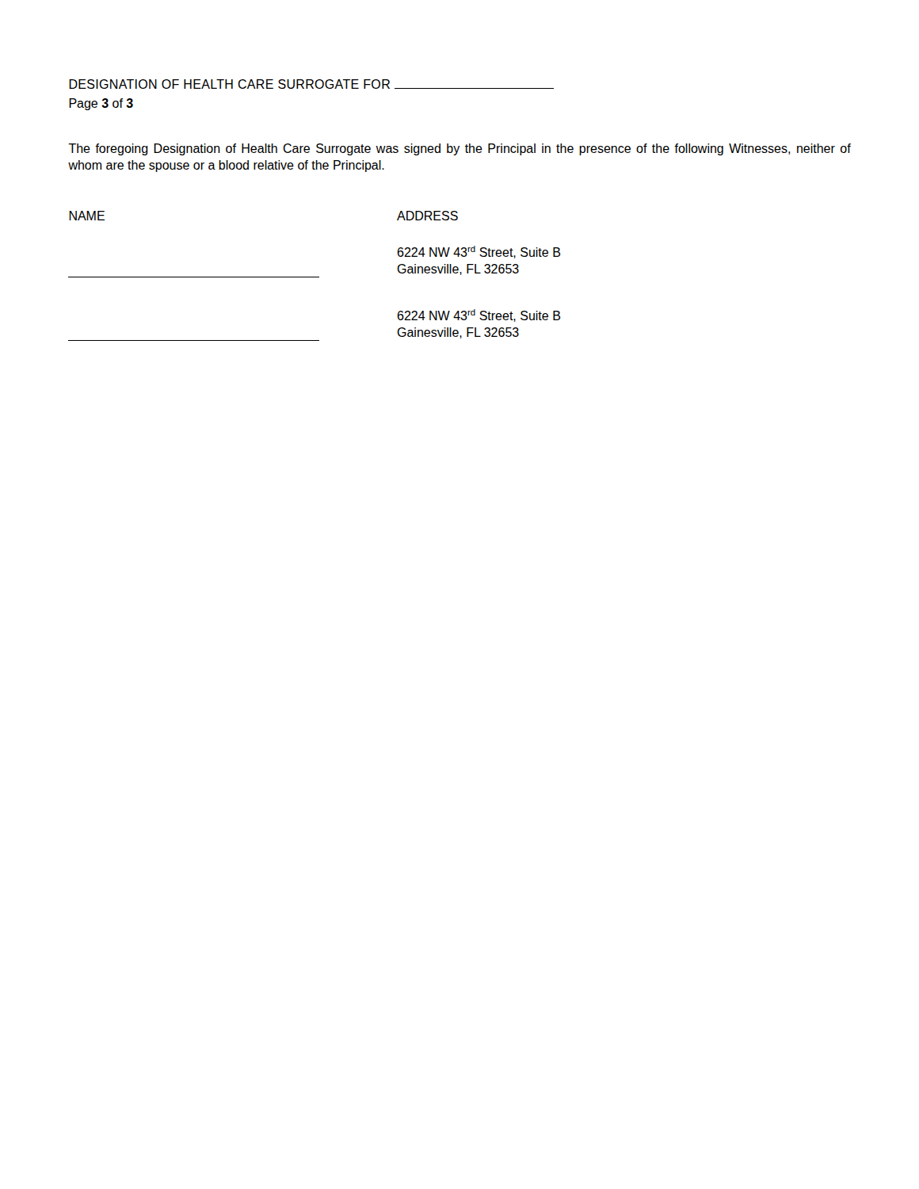DESIGNATION OF HEALTH CARE SURROGATE FOR
Page 3 of 3
The foregoing Designation of Health Care Surrogate was signed by the Principal in the presence of the following Witnesses, neither of whom are the spouse or a blood relative of the Principal.
| NAME | ADDRESS |
| --- | --- |
| | 6224 NW 43 rd Street, Suite B Gainesville, FL 32653 |
| | 6224 NW 43 rd Street, Suite B Gainesville, FL 32653 |